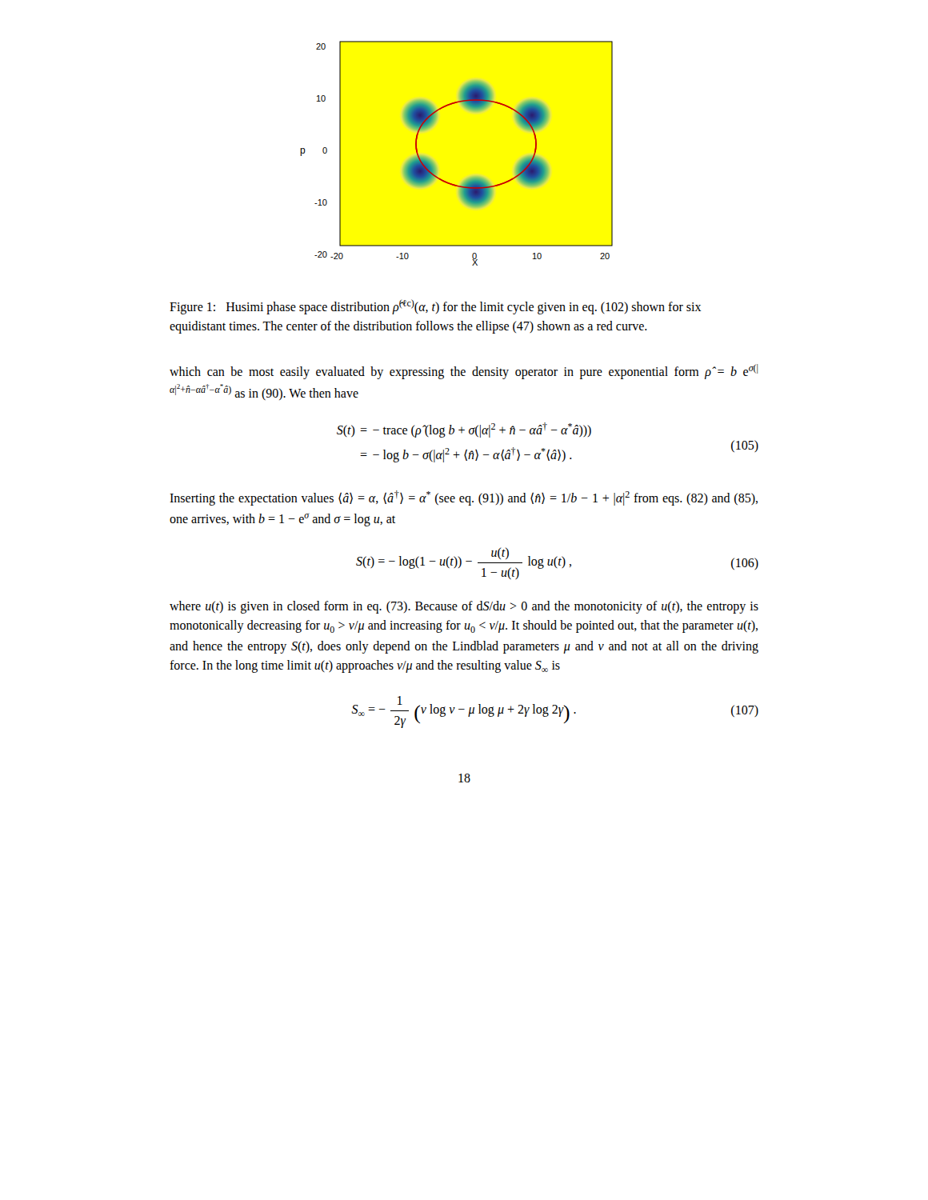20 10 0 -10 -20 p -20 -10 0 10 20 X
Figure 1: Husimi phase space distribution ρ̂(ℓc)(α, t) for the limit cycle given in eq. (102) shown for six equidistant times. The center of the distribution follows the ellipse (47) shown as a red curve.
which can be most easily evaluated by expressing the density operator in pure exponential form ρ̂ = b eσ(|α|2+n̂−αâ†−α*â) as in (90). We then have
| S ( t ) | = | − trace ( ρ̂ (log b + σ (/ α / 2 + n̂ − α â † − α * â ))) |
| | = | − log b − σ (/ α / 2 + ⟨ n̂ ⟩ − α ⟨ â † ⟩ − α * ⟨ â ⟩) . |
(105)
Inserting the expectation values ⟨â⟩ = α, ⟨â†⟩ = α* (see eq. (91)) and ⟨n̂⟩ = 1/b − 1 + |α|2 from eqs. (82) and (85), one arrives, with b = 1 − eσ and σ = log u, at
S(t) = − log(1 − u(t)) − u(t) 1 − u(t) log u(t) , (106)
where u(t) is given in closed form in eq. (73). Because of dS/du > 0 and the monotonicity of u(t), the entropy is monotonically decreasing for u0 > ν/μ and increasing for u0 < ν/μ. It should be pointed out, that the parameter u(t), and hence the entropy S(t), does only depend on the Lindblad parameters μ and ν and not at all on the driving force. In the long time limit u(t) approaches ν/μ and the resulting value S∞ is
S∞ = − 12γ (ν log ν − μ log μ + 2γ log 2γ) . (107)
18